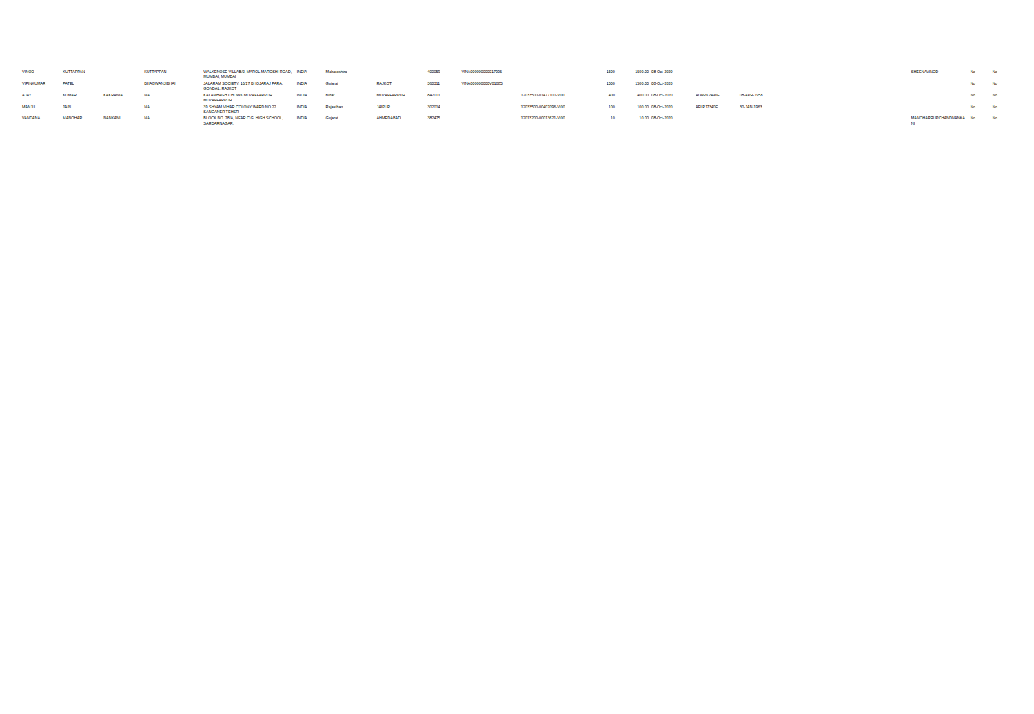| VINOD | KUTTAPPAN | | KUTTAPPAN | WALKENOSE VILLAB/2, MAROL MAROSHI ROAD, MUMBAI, MUMBAI | INDIA | Maharashtra | | 400059 | VINA000000000017996 | | 1500 | 1500.00 | 08-Oct-2020 | | | | SHEENAVINOD | No | No |
| VIPINKUMAR | PATEL | | BHAGWANJIBHAI | JALARAM SOCIETY, 16/17 BHOJARAJ PARA, GONDAL, RAJKOT | INDIA | Gujarat | RAJKOT | 360311 | VINA000000000V01085 | | 1500 | 1500.00 | 08-Oct-2020 | | | | | No | No |
| AJAY | KUMAR | KAKRANIA | NA | KALAMBAGH CHOWK MUZAFFARPUR MUZAFFARPUR | INDIA | Bihar | MUZAFFARPUR | 842001 | | 12033500-01477100-VI00 | 400 | 400.00 | 08-Oct-2020 | ALWPK2496F | 08-APR-1958 | | | No | No |
| MANJU | JAIN | | NA | 39 SHYAM VIHAR COLONY WARD NO 22 SANGANER TEHSR | INDIA | Rajasthan | JAIPUR | 302014 | | 12033500-00407096-VI00 | 100 | 100.00 | 08-Oct-2020 | AFLPJ7340E | 30-JAN-1963 | | | No | No |
| VANDANA | MANOHAR | NANKANI | NA | BLOCK NO. 78/A, NEAR C.G. HIGH SCHOOL, SARDARNAGAR, | INDIA | Gujarat | AHMEDABAD | 382475 | | 12013200-00013621-VI00 | 10 | 10.00 | 08-Oct-2020 | | | | MANOHARRUPCHANDNANKANI | No | No |